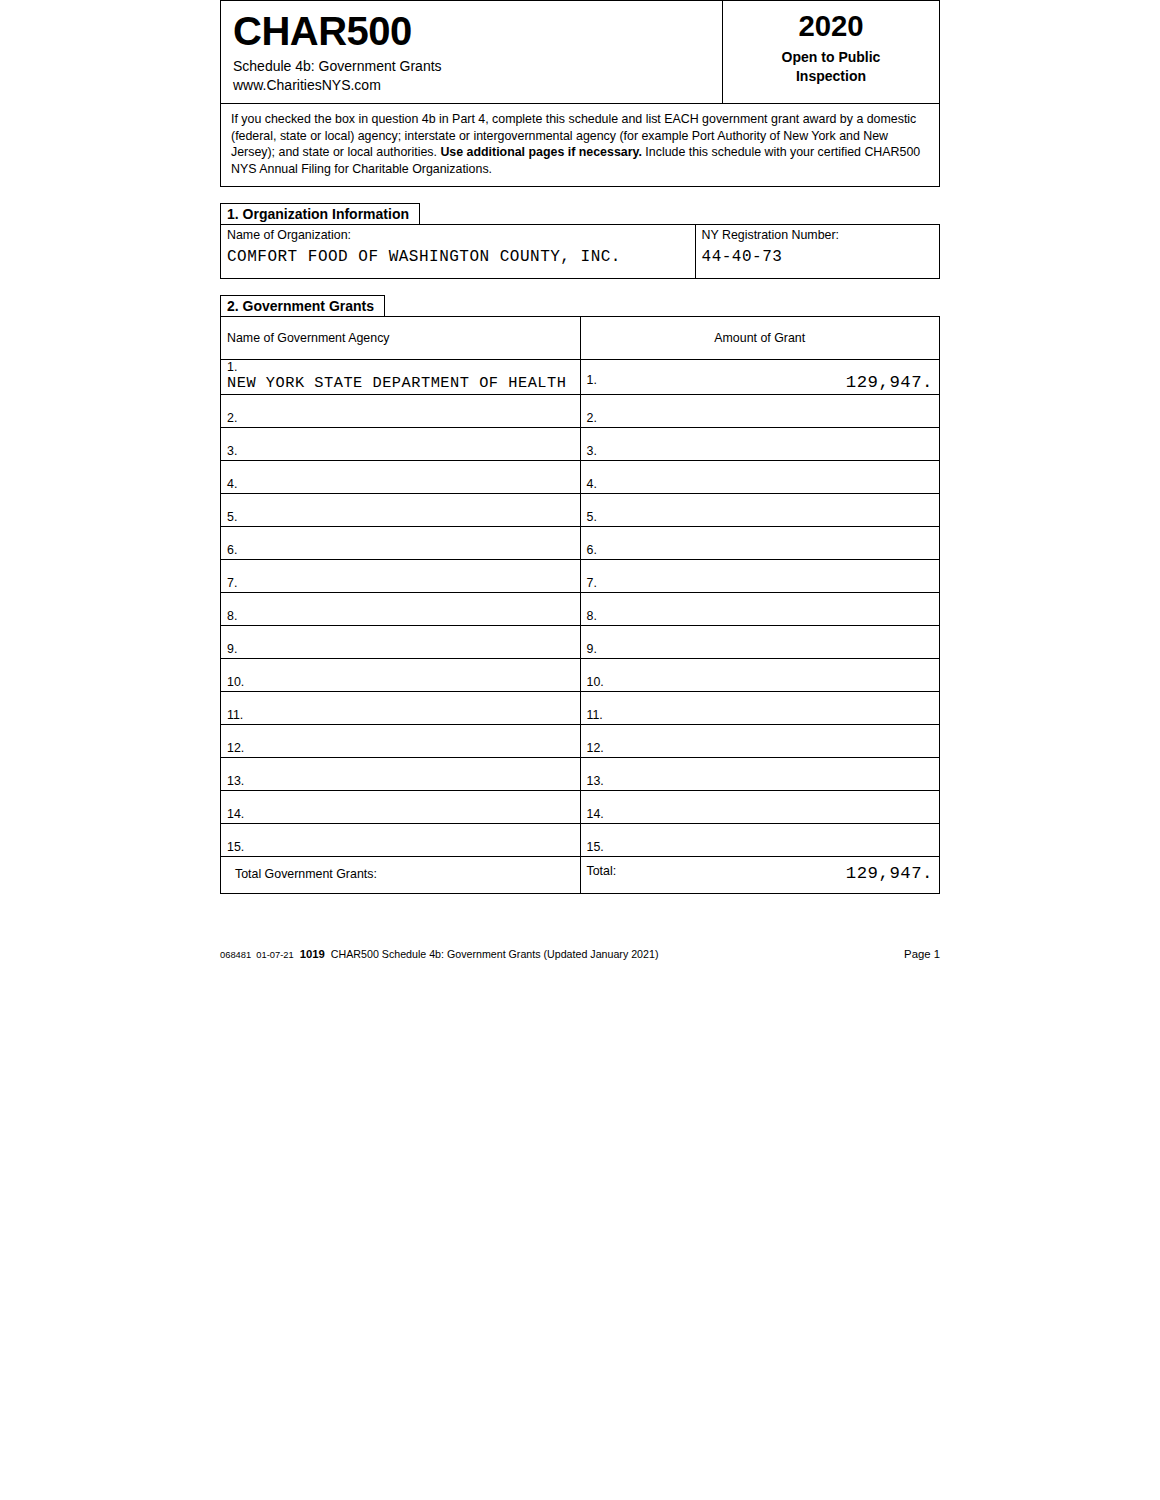CHAR500
Schedule 4b: Government Grants
www.CharitiesNYS.com
2020
Open to Public
Inspection
If you checked the box in question 4b in Part 4, complete this schedule and list EACH government grant award by a domestic (federal, state or local) agency; interstate or intergovernmental agency (for example Port Authority of New York and New Jersey); and state or local authorities. Use additional pages if necessary. Include this schedule with your certified CHAR500 NYS Annual Filing for Charitable Organizations.
1. Organization Information
| Name of Organization: COMFORT FOOD OF WASHINGTON COUNTY, INC. | NY Registration Number: 44-40-73 |
2. Government Grants
| Name of Government Agency | Amount of Grant |
| --- | --- |
| 1. NEW YORK STATE DEPARTMENT OF HEALTH | 1. 129,947. |
| 2. | 2. |
| 3. | 3. |
| 4. | 4. |
| 5. | 5. |
| 6. | 6. |
| 7. | 7. |
| 8. | 8. |
| 9. | 9. |
| 10. | 10. |
| 11. | 11. |
| 12. | 12. |
| 13. | 13. |
| 14. | 14. |
| 15. | 15. |
| Total Government Grants: | Total: 129,947. |
068481 01-07-211019 CHAR500 Schedule 4b: Government Grants (Updated January 2021)
Page 1